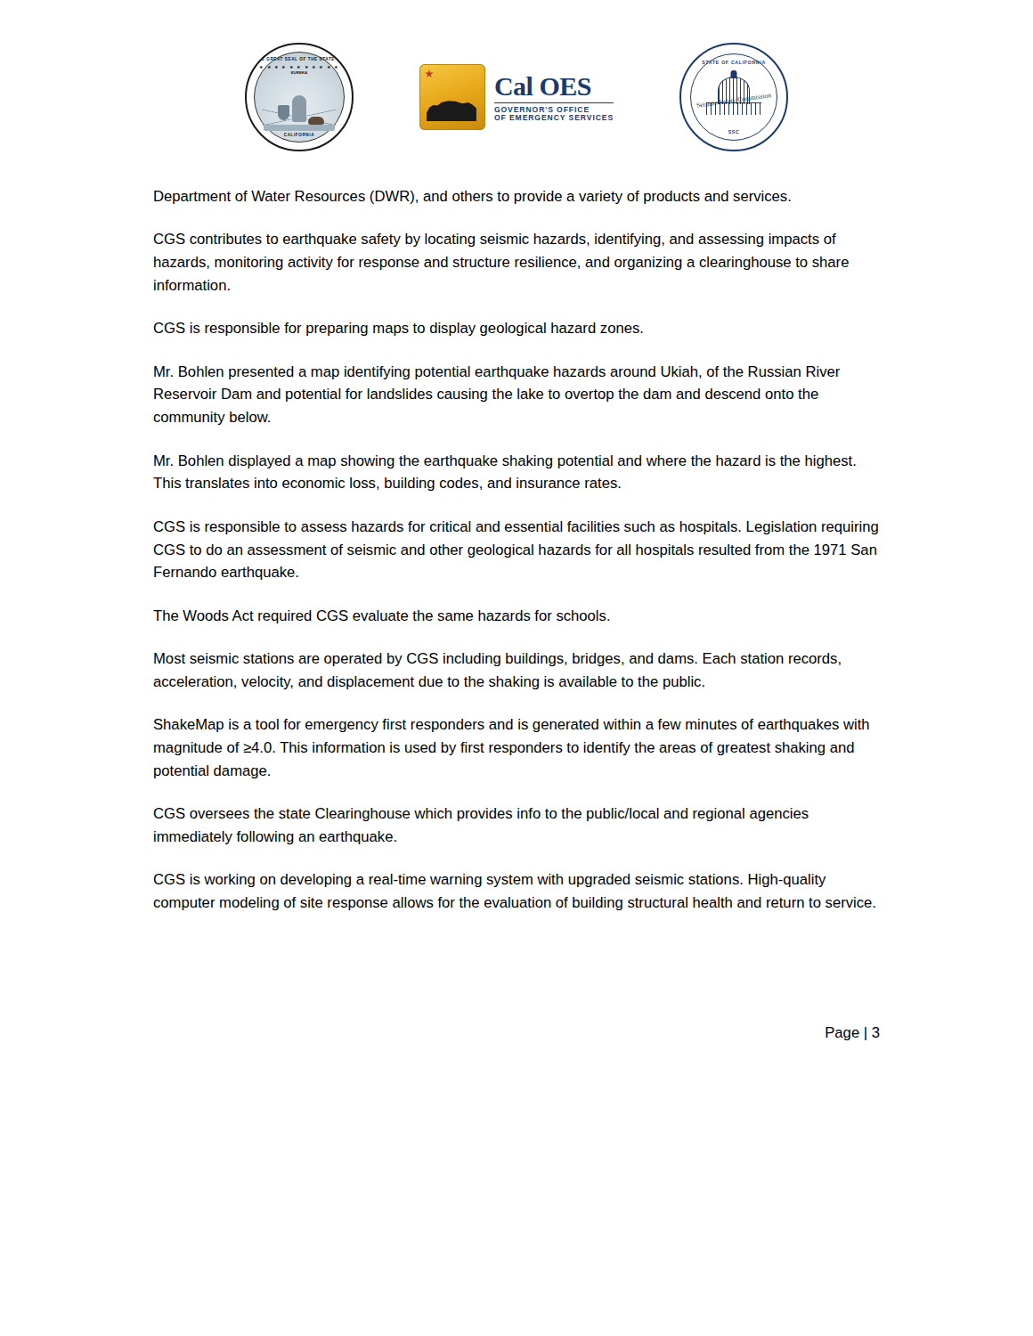THE GREAT SEAL OF THE STATE OF
★ ★ ★ ★ ★ ★ ★ ★ ★ ★ ★
EUREKA
CALIFORNIA
Cal OES
GOVERNOR'S OFFICE
OF EMERGENCY SERVICES
STATE OF CALIFORNIA
Seismic Safety Commission
SSC
Department of Water Resources (DWR), and others to provide a variety of products and services.
CGS contributes to earthquake safety by locating seismic hazards, identifying, and assessing impacts of hazards, monitoring activity for response and structure resilience, and organizing a clearinghouse to share information.
CGS is responsible for preparing maps to display geological hazard zones.
Mr. Bohlen presented a map identifying potential earthquake hazards around Ukiah, of the Russian River Reservoir Dam and potential for landslides causing the lake to overtop the dam and descend onto the community below.
Mr. Bohlen displayed a map showing the earthquake shaking potential and where the hazard is the highest. This translates into economic loss, building codes, and insurance rates.
CGS is responsible to assess hazards for critical and essential facilities such as hospitals. Legislation requiring CGS to do an assessment of seismic and other geological hazards for all hospitals resulted from the 1971 San Fernando earthquake.
The Woods Act required CGS evaluate the same hazards for schools.
Most seismic stations are operated by CGS including buildings, bridges, and dams. Each station records, acceleration, velocity, and displacement due to the shaking is available to the public.
ShakeMap is a tool for emergency first responders and is generated within a few minutes of earthquakes with magnitude of ≥4.0. This information is used by first responders to identify the areas of greatest shaking and potential damage.
CGS oversees the state Clearinghouse which provides info to the public/local and regional agencies immediately following an earthquake.
CGS is working on developing a real-time warning system with upgraded seismic stations. High-quality computer modeling of site response allows for the evaluation of building structural health and return to service.
Page | 3